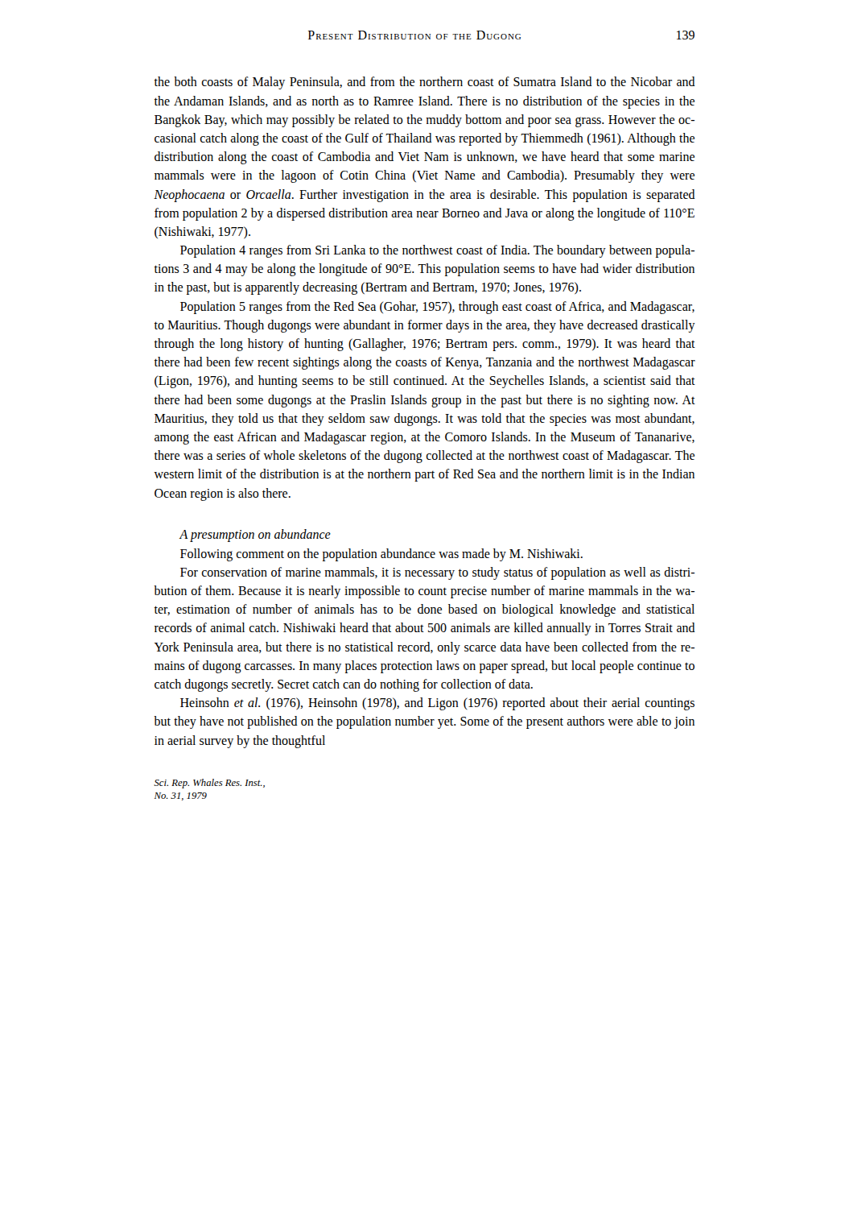Present Distribution of the Dugong 139
the both coasts of Malay Peninsula, and from the northern coast of Sumatra Island to the Nicobar and the Andaman Islands, and as north as to Ramree Island. There is no distribution of the species in the Bangkok Bay, which may possibly be related to the muddy bottom and poor sea grass. However the occasional catch along the coast of the Gulf of Thailand was reported by Thiemmedh (1961). Although the distribution along the coast of Cambodia and Viet Nam is unknown, we have heard that some marine mammals were in the lagoon of Cotin China (Viet Name and Cambodia). Presumably they were Neophocaena or Orcaella. Further investigation in the area is desirable. This population is separated from population 2 by a dispersed distribution area near Borneo and Java or along the longitude of 110°E (Nishiwaki, 1977).
Population 4 ranges from Sri Lanka to the northwest coast of India. The boundary between populations 3 and 4 may be along the longitude of 90°E. This population seems to have had wider distribution in the past, but is apparently decreasing (Bertram and Bertram, 1970; Jones, 1976).
Population 5 ranges from the Red Sea (Gohar, 1957), through east coast of Africa, and Madagascar, to Mauritius. Though dugongs were abundant in former days in the area, they have decreased drastically through the long history of hunting (Gallagher, 1976; Bertram pers. comm., 1979). It was heard that there had been few recent sightings along the coasts of Kenya, Tanzania and the northwest Madagascar (Ligon, 1976), and hunting seems to be still continued. At the Seychelles Islands, a scientist said that there had been some dugongs at the Praslin Islands group in the past but there is no sighting now. At Mauritius, they told us that they seldom saw dugongs. It was told that the species was most abundant, among the east African and Madagascar region, at the Comoro Islands. In the Museum of Tananarive, there was a series of whole skeletons of the dugong collected at the northwest coast of Madagascar. The western limit of the distribution is at the northern part of Red Sea and the northern limit is in the Indian Ocean region is also there.
A presumption on abundance
Following comment on the population abundance was made by M. Nishiwaki.
For conservation of marine mammals, it is necessary to study status of population as well as distribution of them. Because it is nearly impossible to count precise number of marine mammals in the water, estimation of number of animals has to be done based on biological knowledge and statistical records of animal catch. Nishiwaki heard that about 500 animals are killed annually in Torres Strait and York Peninsula area, but there is no statistical record, only scarce data have been collected from the remains of dugong carcasses. In many places protection laws on paper spread, but local people continue to catch dugongs secretly. Secret catch can do nothing for collection of data.
Heinsohn et al. (1976), Heinsohn (1978), and Ligon (1976) reported about their aerial countings but they have not published on the population number yet. Some of the present authors were able to join in aerial survey by the thoughtful
Sci. Rep. Whales Res. Inst., No. 31, 1979